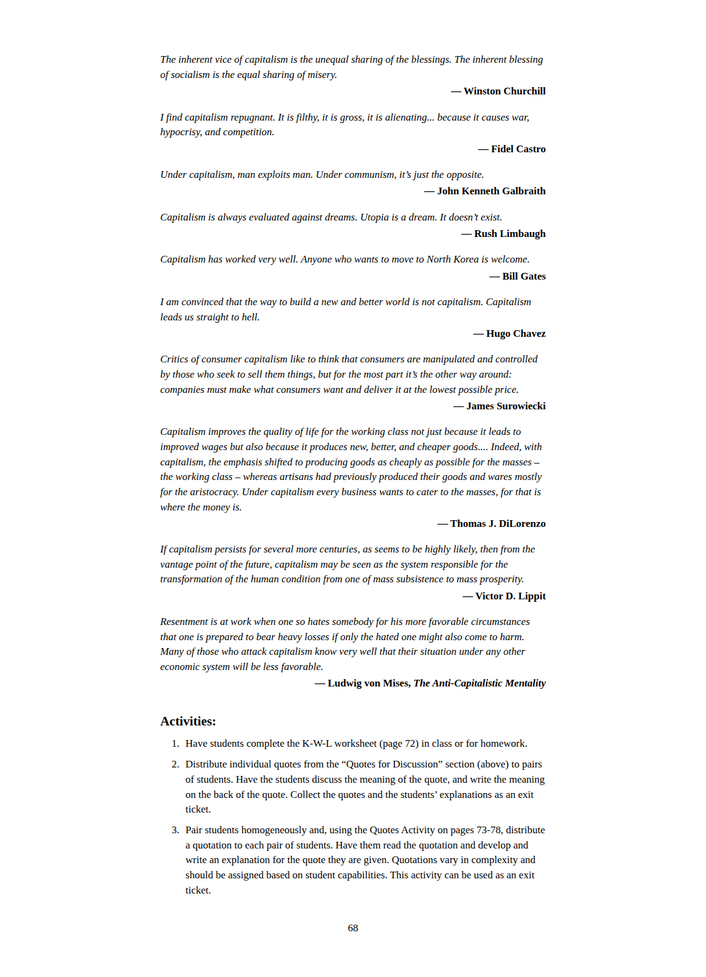The inherent vice of capitalism is the unequal sharing of the blessings. The inherent blessing of socialism is the equal sharing of misery.
— Winston Churchill
I find capitalism repugnant. It is filthy, it is gross, it is alienating... because it causes war, hypocrisy, and competition.
— Fidel Castro
Under capitalism, man exploits man. Under communism, it’s just the opposite.
— John Kenneth Galbraith
Capitalism is always evaluated against dreams. Utopia is a dream. It doesn’t exist.
— Rush Limbaugh
Capitalism has worked very well. Anyone who wants to move to North Korea is welcome.
— Bill Gates
I am convinced that the way to build a new and better world is not capitalism. Capitalism leads us straight to hell.
— Hugo Chavez
Critics of consumer capitalism like to think that consumers are manipulated and controlled by those who seek to sell them things, but for the most part it’s the other way around: companies must make what consumers want and deliver it at the lowest possible price.
— James Surowiecki
Capitalism improves the quality of life for the working class not just because it leads to improved wages but also because it produces new, better, and cheaper goods.... Indeed, with capitalism, the emphasis shifted to producing goods as cheaply as possible for the masses – the working class – whereas artisans had previously produced their goods and wares mostly for the aristocracy. Under capitalism every business wants to cater to the masses, for that is where the money is.
— Thomas J. DiLorenzo
If capitalism persists for several more centuries, as seems to be highly likely, then from the vantage point of the future, capitalism may be seen as the system responsible for the transformation of the human condition from one of mass subsistence to mass prosperity.
— Victor D. Lippit
Resentment is at work when one so hates somebody for his more favorable circumstances that one is prepared to bear heavy losses if only the hated one might also come to harm. Many of those who attack capitalism know very well that their situation under any other economic system will be less favorable.
— Ludwig von Mises, The Anti-Capitalistic Mentality
Activities:
Have students complete the K-W-L worksheet (page 72) in class or for homework.
Distribute individual quotes from the “Quotes for Discussion” section (above) to pairs of students. Have the students discuss the meaning of the quote, and write the meaning on the back of the quote. Collect the quotes and the students’ explanations as an exit ticket.
Pair students homogeneously and, using the Quotes Activity on pages 73-78, distribute a quotation to each pair of students. Have them read the quotation and develop and write an explanation for the quote they are given. Quotations vary in complexity and should be assigned based on student capabilities. This activity can be used as an exit ticket.
68